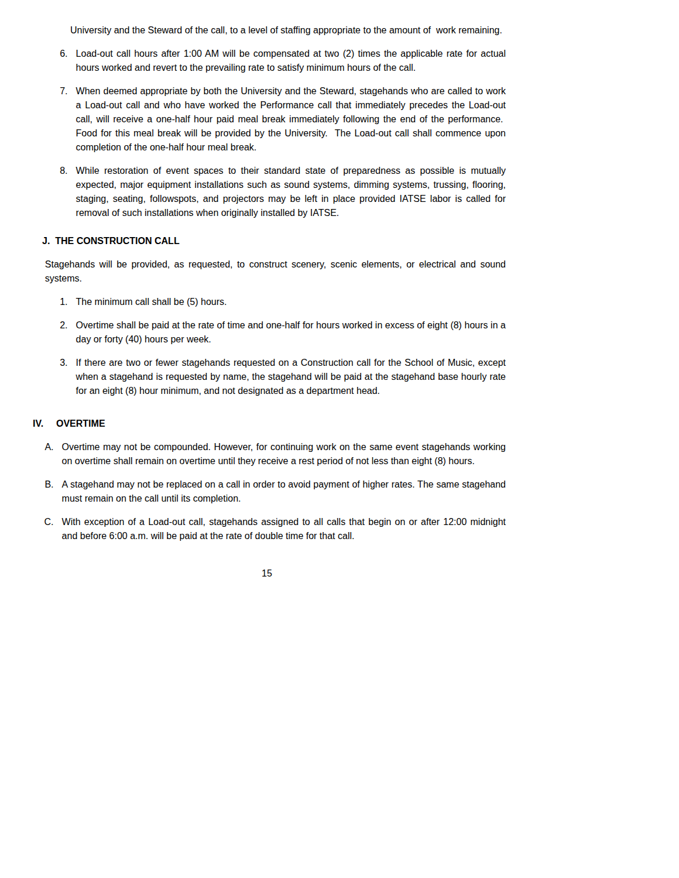University and the Steward of the call, to a level of staffing appropriate to the amount of work remaining.
Load-out call hours after 1:00 AM will be compensated at two (2) times the applicable rate for actual hours worked and revert to the prevailing rate to satisfy minimum hours of the call.
When deemed appropriate by both the University and the Steward, stagehands who are called to work a Load-out call and who have worked the Performance call that immediately precedes the Load-out call, will receive a one-half hour paid meal break immediately following the end of the performance. Food for this meal break will be provided by the University. The Load-out call shall commence upon completion of the one-half hour meal break.
While restoration of event spaces to their standard state of preparedness as possible is mutually expected, major equipment installations such as sound systems, dimming systems, trussing, flooring, staging, seating, followspots, and projectors may be left in place provided IATSE labor is called for removal of such installations when originally installed by IATSE.
J. THE CONSTRUCTION CALL
Stagehands will be provided, as requested, to construct scenery, scenic elements, or electrical and sound systems.
The minimum call shall be (5) hours.
Overtime shall be paid at the rate of time and one-half for hours worked in excess of eight (8) hours in a day or forty (40) hours per week.
If there are two or fewer stagehands requested on a Construction call for the School of Music, except when a stagehand is requested by name, the stagehand will be paid at the stagehand base hourly rate for an eight (8) hour minimum, and not designated as a department head.
IV. OVERTIME
Overtime may not be compounded. However, for continuing work on the same event stagehands working on overtime shall remain on overtime until they receive a rest period of not less than eight (8) hours.
A stagehand may not be replaced on a call in order to avoid payment of higher rates. The same stagehand must remain on the call until its completion.
With exception of a Load-out call, stagehands assigned to all calls that begin on or after 12:00 midnight and before 6:00 a.m. will be paid at the rate of double time for that call.
15